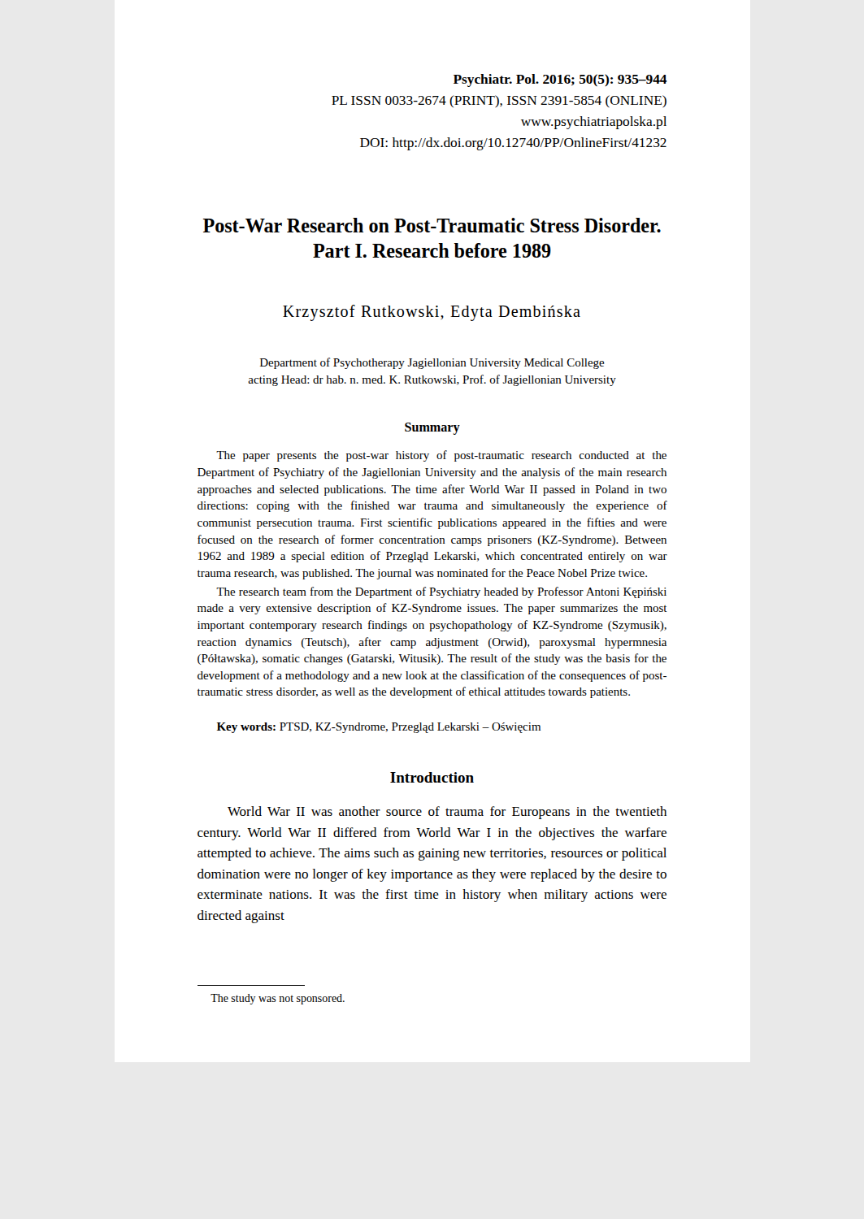Psychiatr. Pol. 2016; 50(5): 935–944
PL ISSN 0033-2674 (PRINT), ISSN 2391-5854 (ONLINE)
www.psychiatriapolska.pl
DOI: http://dx.doi.org/10.12740/PP/OnlineFirst/41232
Post-War Research on Post-Traumatic Stress Disorder.
Part I. Research before 1989
Krzysztof Rutkowski, Edyta Dembińska
Department of Psychotherapy Jagiellonian University Medical College
acting Head: dr hab. n. med. K. Rutkowski, Prof. of Jagiellonian University
Summary
The paper presents the post-war history of post-traumatic research conducted at the Department of Psychiatry of the Jagiellonian University and the analysis of the main research approaches and selected publications. The time after World War II passed in Poland in two directions: coping with the finished war trauma and simultaneously the experience of communist persecution trauma. First scientific publications appeared in the fifties and were focused on the research of former concentration camps prisoners (KZ-Syndrome). Between 1962 and 1989 a special edition of Przegląd Lekarski, which concentrated entirely on war trauma research, was published. The journal was nominated for the Peace Nobel Prize twice.
The research team from the Department of Psychiatry headed by Professor Antoni Kępiński made a very extensive description of KZ-Syndrome issues. The paper summarizes the most important contemporary research findings on psychopathology of KZ-Syndrome (Szymusik), reaction dynamics (Teutsch), after camp adjustment (Orwid), paroxysmal hypermnesia (Półtawska), somatic changes (Gatarski, Witusik). The result of the study was the basis for the development of a methodology and a new look at the classification of the consequences of post-traumatic stress disorder, as well as the development of ethical attitudes towards patients.
Key words: PTSD, KZ-Syndrome, Przegląd Lekarski – Oświęcim
Introduction
World War II was another source of trauma for Europeans in the twentieth century. World War II differed from World War I in the objectives the warfare attempted to achieve. The aims such as gaining new territories, resources or political domination were no longer of key importance as they were replaced by the desire to exterminate nations. It was the first time in history when military actions were directed against
The study was not sponsored.